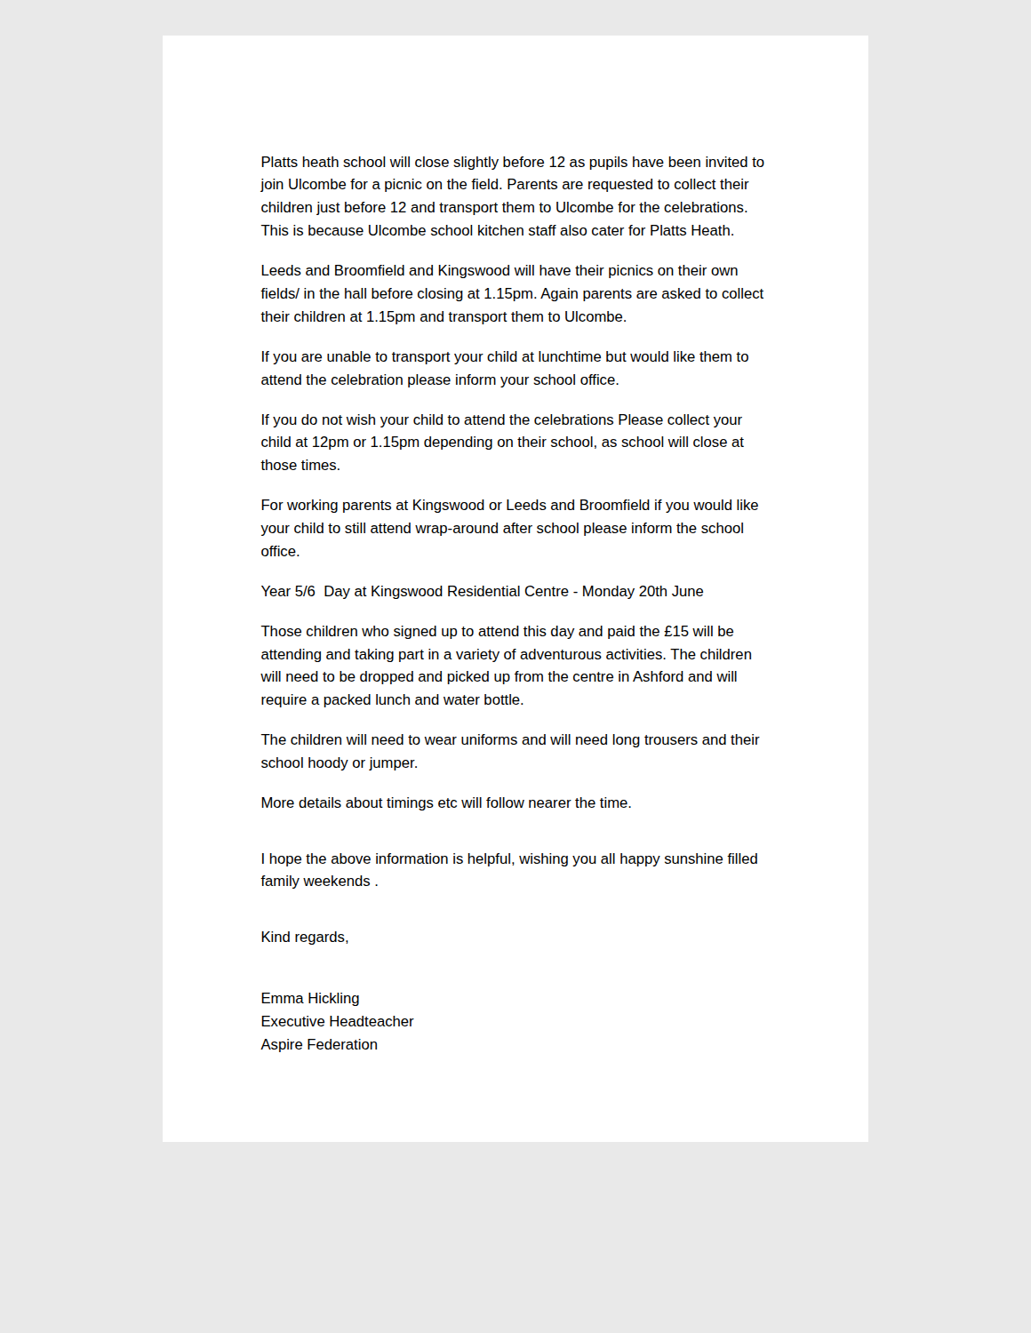Platts heath school will close slightly before 12 as pupils have been invited to join Ulcombe for a picnic on the field. Parents are requested to collect their children just before 12 and transport them to Ulcombe for the celebrations. This is because Ulcombe school kitchen staff also cater for Platts Heath.
Leeds and Broomfield and Kingswood will have their picnics on their own fields/ in the hall before closing at 1.15pm. Again parents are asked to collect their children at 1.15pm and transport them to Ulcombe.
If you are unable to transport your child at lunchtime but would like them to attend the celebration please inform your school office.
If you do not wish your child to attend the celebrations Please collect your child at 12pm or 1.15pm depending on their school, as school will close at those times.
For working parents at Kingswood or Leeds and Broomfield if you would like your child to still attend wrap-around after school please inform the school office.
Year 5/6 Day at Kingswood Residential Centre - Monday 20th June
Those children who signed up to attend this day and paid the £15 will be attending and taking part in a variety of adventurous activities. The children will need to be dropped and picked up from the centre in Ashford and will require a packed lunch and water bottle.
The children will need to wear uniforms and will need long trousers and their school hoody or jumper.
More details about timings etc will follow nearer the time.
I hope the above information is helpful, wishing you all happy sunshine filled family weekends .
Kind regards,
Emma Hickling Executive Headteacher Aspire Federation